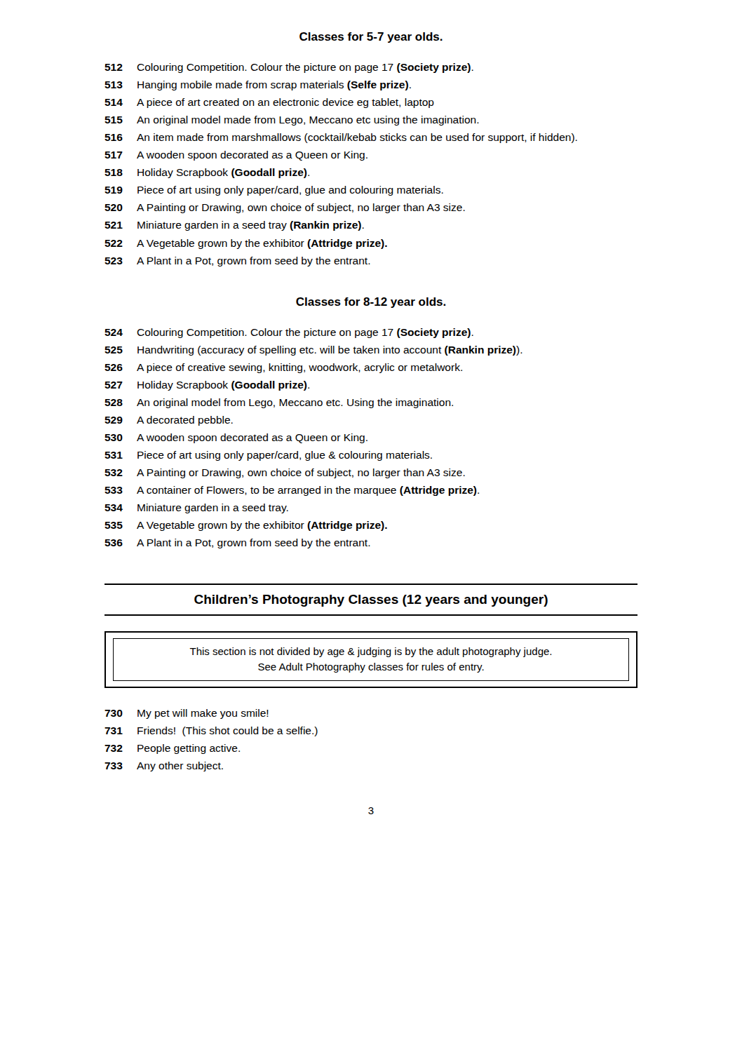Classes for 5-7 year olds.
512 Colouring Competition. Colour the picture on page 17 (Society prize).
513 Hanging mobile made from scrap materials (Selfe prize).
514 A piece of art created on an electronic device eg tablet, laptop
515 An original model made from Lego, Meccano etc using the imagination.
516 An item made from marshmallows (cocktail/kebab sticks can be used for support, if hidden).
517 A wooden spoon decorated as a Queen or King.
518 Holiday Scrapbook (Goodall prize).
519 Piece of art using only paper/card, glue and colouring materials.
520 A Painting or Drawing, own choice of subject, no larger than A3 size.
521 Miniature garden in a seed tray (Rankin prize).
522 A Vegetable grown by the exhibitor (Attridge prize).
523 A Plant in a Pot, grown from seed by the entrant.
Classes for 8-12 year olds.
524 Colouring Competition. Colour the picture on page 17 (Society prize).
525 Handwriting (accuracy of spelling etc. will be taken into account (Rankin prize)).
526 A piece of creative sewing, knitting, woodwork, acrylic or metalwork.
527 Holiday Scrapbook (Goodall prize).
528 An original model from Lego, Meccano etc. Using the imagination.
529 A decorated pebble.
530 A wooden spoon decorated as a Queen or King.
531 Piece of art using only paper/card, glue & colouring materials.
532 A Painting or Drawing, own choice of subject, no larger than A3 size.
533 A container of Flowers, to be arranged in the marquee (Attridge prize).
534 Miniature garden in a seed tray.
535 A Vegetable grown by the exhibitor (Attridge prize).
536 A Plant in a Pot, grown from seed by the entrant.
Children’s Photography Classes (12 years and younger)
This section is not divided by age & judging is by the adult photography judge.
See Adult Photography classes for rules of entry.
730 My pet will make you smile!
731 Friends! (This shot could be a selfie.)
732 People getting active.
733 Any other subject.
3